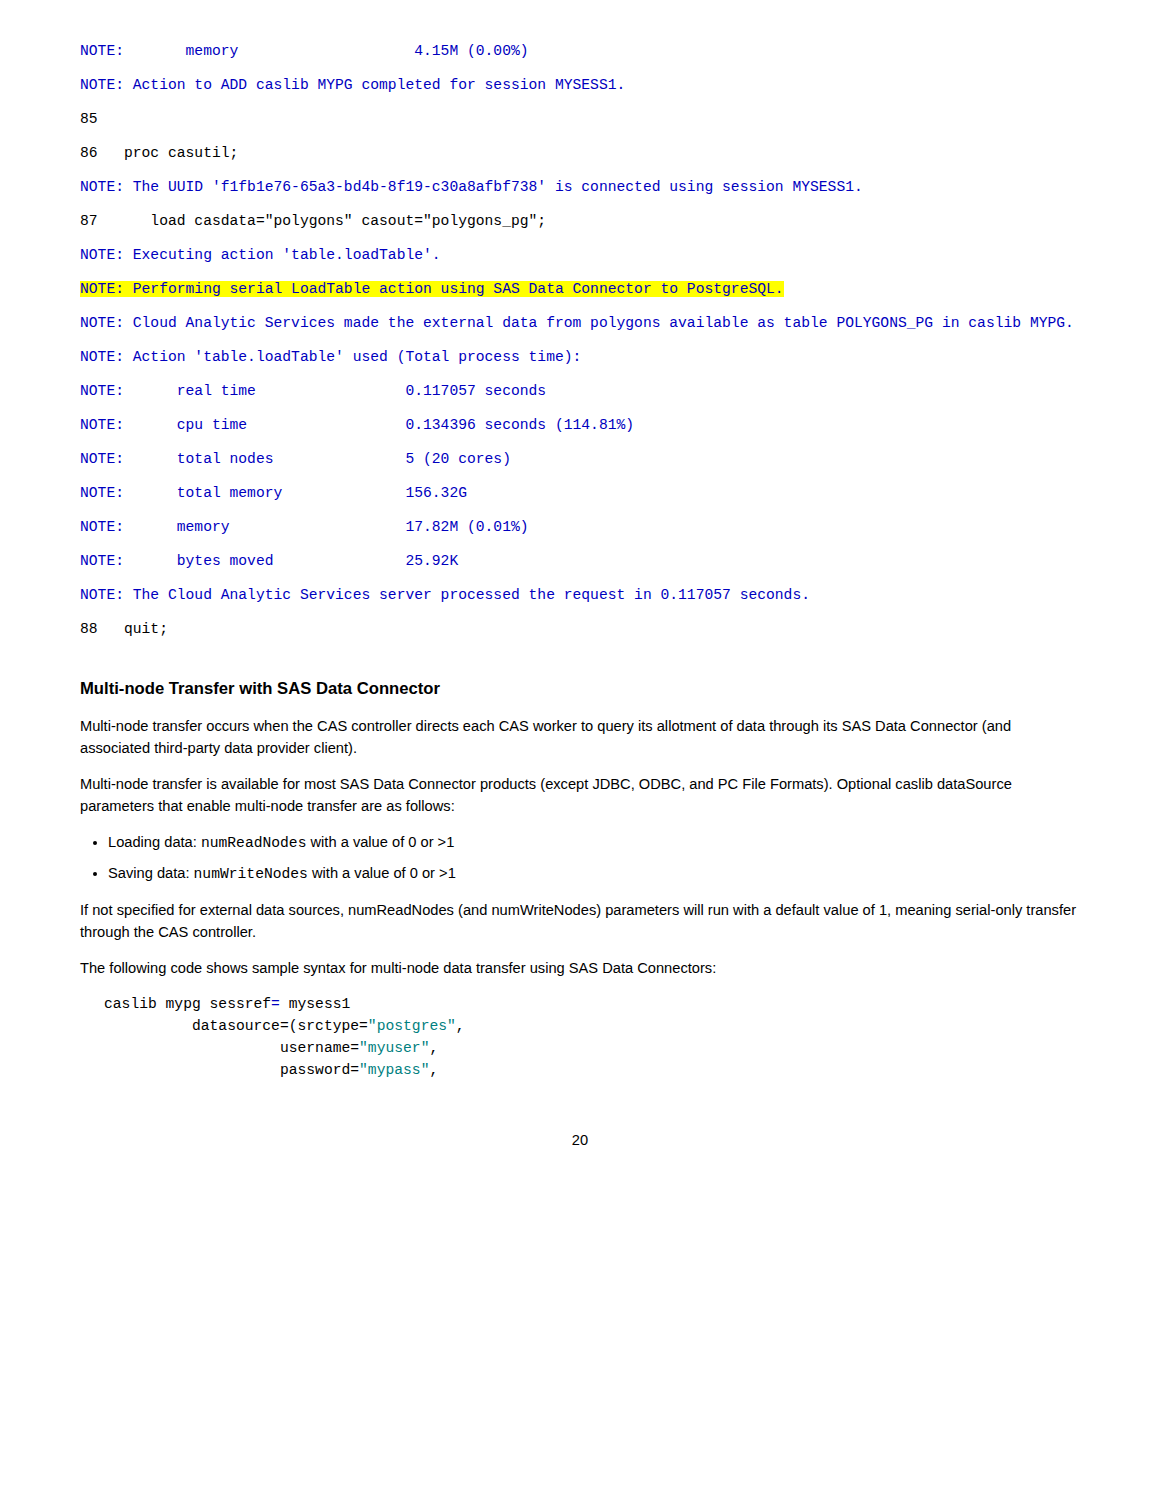NOTE: memory 4.15M (0.00%)
NOTE: Action to ADD caslib MYPG completed for session MYSESS1.
85
86 proc casutil;
NOTE: The UUID 'f1fb1e76-65a3-bd4b-8f19-c30a8afbf738' is connected using session MYSESS1.
87 load casdata="polygons" casout="polygons_pg";
NOTE: Executing action 'table.loadTable'.
NOTE: Performing serial LoadTable action using SAS Data Connector to PostgreSQL.
NOTE: Cloud Analytic Services made the external data from polygons available as table POLYGONS_PG in caslib MYPG.
NOTE: Action 'table.loadTable' used (Total process time):
NOTE: real time 0.117057 seconds
NOTE: cpu time 0.134396 seconds (114.81%)
NOTE: total nodes 5 (20 cores)
NOTE: total memory 156.32G
NOTE: memory 17.82M (0.01%)
NOTE: bytes moved 25.92K
NOTE: The Cloud Analytic Services server processed the request in 0.117057 seconds.
88 quit;
Multi-node Transfer with SAS Data Connector
Multi-node transfer occurs when the CAS controller directs each CAS worker to query its allotment of data through its SAS Data Connector (and associated third-party data provider client).
Multi-node transfer is available for most SAS Data Connector products (except JDBC, ODBC, and PC File Formats). Optional caslib dataSource parameters that enable multi-node transfer are as follows:
Loading data: numReadNodes with a value of 0 or >1
Saving data: numWriteNodes with a value of 0 or >1
If not specified for external data sources, numReadNodes (and numWriteNodes) parameters will run with a default value of 1, meaning serial-only transfer through the CAS controller.
The following code shows sample syntax for multi-node data transfer using SAS Data Connectors:
caslib mypg sessref= mysess1
          datasource=(srctype="postgres",
                    username="myuser",
                    password="mypass",
20